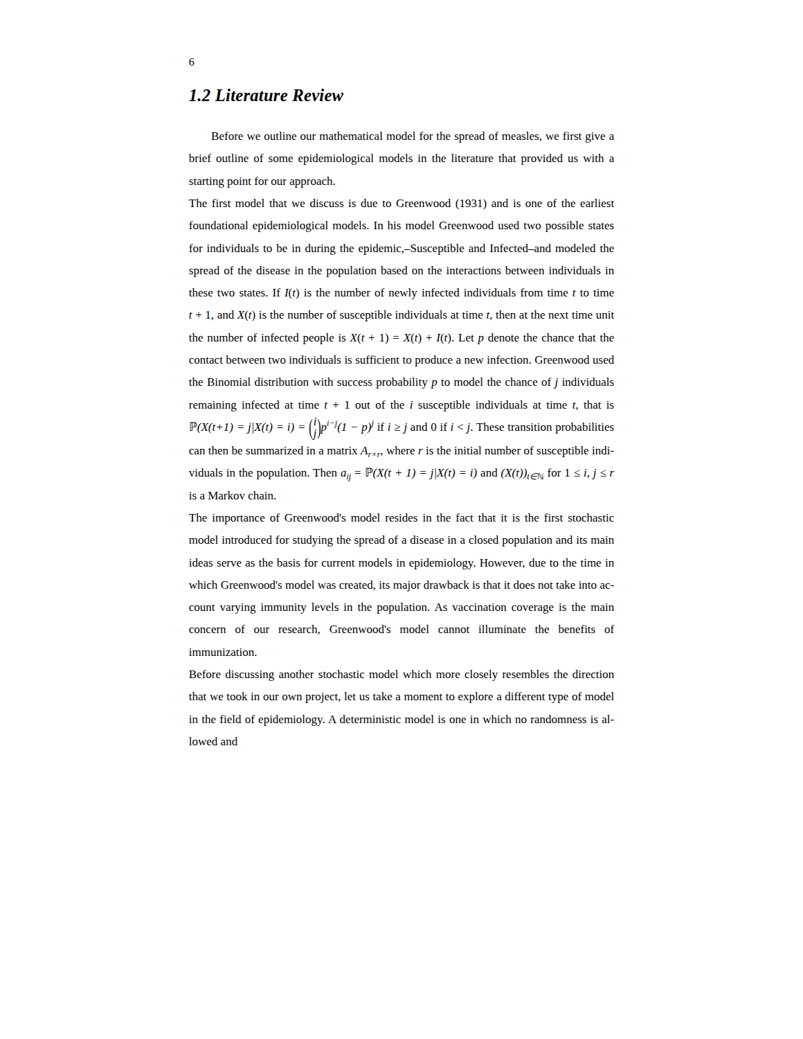6
1.2 Literature Review
Before we outline our mathematical model for the spread of measles, we first give a brief outline of some epidemiological models in the literature that provided us with a starting point for our approach.
The first model that we discuss is due to Greenwood (1931) and is one of the earliest foundational epidemiological models. In his model Greenwood used two possible states for individuals to be in during the epidemic,–Susceptible and Infected–and modeled the spread of the disease in the population based on the interactions between individuals in these two states. If I(t) is the number of newly infected individuals from time t to time t + 1, and X(t) is the number of susceptible individuals at time t, then at the next time unit the number of infected people is X(t + 1) = X(t) + I(t). Let p denote the chance that the contact between two individuals is sufficient to produce a new infection. Greenwood used the Binomial distribution with success probability p to model the chance of j individuals remaining infected at time t + 1 out of the i susceptible individuals at time t, that is ℙ(X(t+1) = j|X(t) = i) = (ij) pi−j(1 − p)j if i ≥ j and 0 if i < j. These transition probabilities can then be summarized in a matrix Ar×r, where r is the initial number of susceptible individuals in the population. Then aij = ℙ(X(t + 1) = j|X(t) = i) and (X(t))t∈ℕ for 1 ≤ i, j ≤ r is a Markov chain.
The importance of Greenwood's model resides in the fact that it is the first stochastic model introduced for studying the spread of a disease in a closed population and its main ideas serve as the basis for current models in epidemiology. However, due to the time in which Greenwood's model was created, its major drawback is that it does not take into account varying immunity levels in the population. As vaccination coverage is the main concern of our research, Greenwood's model cannot illuminate the benefits of immunization.
Before discussing another stochastic model which more closely resembles the direction that we took in our own project, let us take a moment to explore a different type of model in the field of epidemiology. A deterministic model is one in which no randomness is allowed and